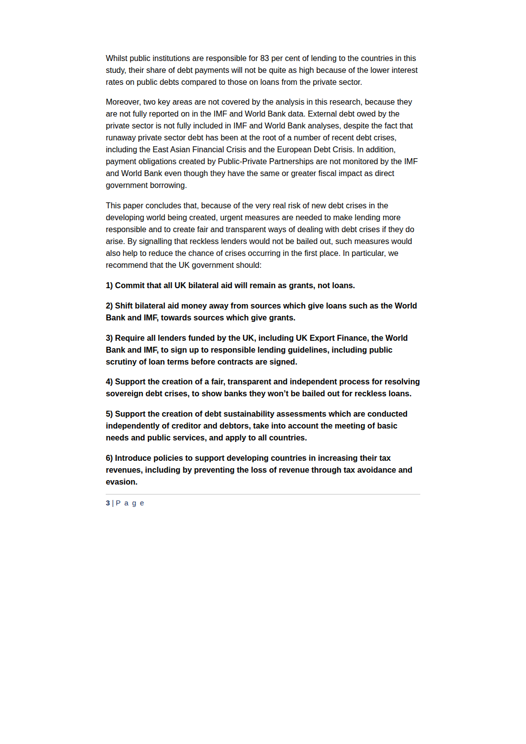Whilst public institutions are responsible for 83 per cent of lending to the countries in this study, their share of debt payments will not be quite as high because of the lower interest rates on public debts compared to those on loans from the private sector.
Moreover, two key areas are not covered by the analysis in this research, because they are not fully reported on in the IMF and World Bank data. External debt owed by the private sector is not fully included in IMF and World Bank analyses, despite the fact that runaway private sector debt has been at the root of a number of recent debt crises, including the East Asian Financial Crisis and the European Debt Crisis. In addition, payment obligations created by Public-Private Partnerships are not monitored by the IMF and World Bank even though they have the same or greater fiscal impact as direct government borrowing.
This paper concludes that, because of the very real risk of new debt crises in the developing world being created, urgent measures are needed to make lending more responsible and to create fair and transparent ways of dealing with debt crises if they do arise. By signalling that reckless lenders would not be bailed out, such measures would also help to reduce the chance of crises occurring in the first place. In particular, we recommend that the UK government should:
1) Commit that all UK bilateral aid will remain as grants, not loans.
2) Shift bilateral aid money away from sources which give loans such as the World Bank and IMF, towards sources which give grants.
3) Require all lenders funded by the UK, including UK Export Finance, the World Bank and IMF, to sign up to responsible lending guidelines, including public scrutiny of loan terms before contracts are signed.
4) Support the creation of a fair, transparent and independent process for resolving sovereign debt crises, to show banks they won’t be bailed out for reckless loans.
5) Support the creation of debt sustainability assessments which are conducted independently of creditor and debtors, take into account the meeting of basic needs and public services, and apply to all countries.
6) Introduce policies to support developing countries in increasing their tax revenues, including by preventing the loss of revenue through tax avoidance and evasion.
3 | P a g e